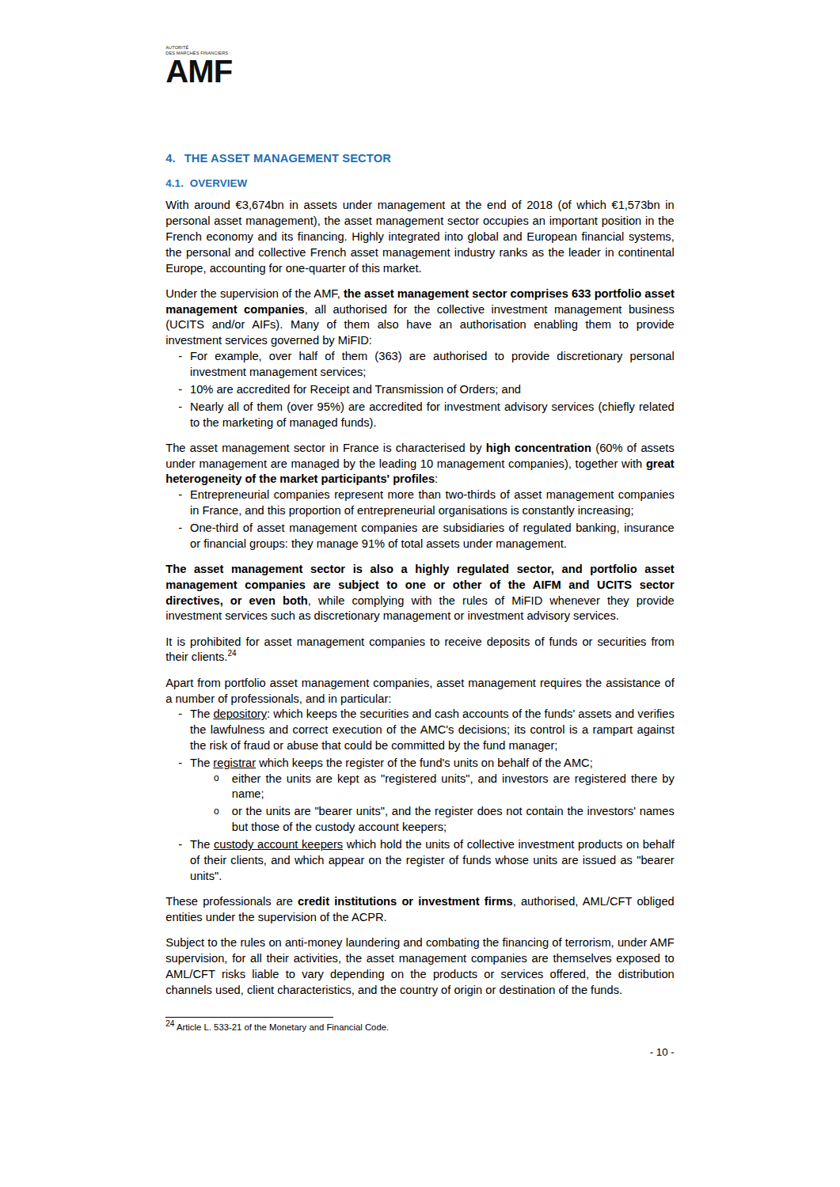AUTORITÉ
DES MARCHÉS FINANCIERS
AMF
4. THE ASSET MANAGEMENT SECTOR
4.1. OVERVIEW
With around €3,674bn in assets under management at the end of 2018 (of which €1,573bn in personal asset management), the asset management sector occupies an important position in the French economy and its financing. Highly integrated into global and European financial systems, the personal and collective French asset management industry ranks as the leader in continental Europe, accounting for one-quarter of this market.
Under the supervision of the AMF, the asset management sector comprises 633 portfolio asset management companies, all authorised for the collective investment management business (UCITS and/or AIFs). Many of them also have an authorisation enabling them to provide investment services governed by MiFID:
For example, over half of them (363) are authorised to provide discretionary personal investment management services;
10% are accredited for Receipt and Transmission of Orders; and
Nearly all of them (over 95%) are accredited for investment advisory services (chiefly related to the marketing of managed funds).
The asset management sector in France is characterised by high concentration (60% of assets under management are managed by the leading 10 management companies), together with great heterogeneity of the market participants' profiles:
Entrepreneurial companies represent more than two-thirds of asset management companies in France, and this proportion of entrepreneurial organisations is constantly increasing;
One-third of asset management companies are subsidiaries of regulated banking, insurance or financial groups: they manage 91% of total assets under management.
The asset management sector is also a highly regulated sector, and portfolio asset management companies are subject to one or other of the AIFM and UCITS sector directives, or even both, while complying with the rules of MiFID whenever they provide investment services such as discretionary management or investment advisory services.
It is prohibited for asset management companies to receive deposits of funds or securities from their clients.24
Apart from portfolio asset management companies, asset management requires the assistance of a number of professionals, and in particular:
The depository: which keeps the securities and cash accounts of the funds' assets and verifies the lawfulness and correct execution of the AMC's decisions; its control is a rampart against the risk of fraud or abuse that could be committed by the fund manager;
The registrar which keeps the register of the fund's units on behalf of the AMC;
either the units are kept as "registered units", and investors are registered there by name;
or the units are "bearer units", and the register does not contain the investors' names but those of the custody account keepers;
The custody account keepers which hold the units of collective investment products on behalf of their clients, and which appear on the register of funds whose units are issued as "bearer units".
These professionals are credit institutions or investment firms, authorised, AML/CFT obliged entities under the supervision of the ACPR.
Subject to the rules on anti-money laundering and combating the financing of terrorism, under AMF supervision, for all their activities, the asset management companies are themselves exposed to AML/CFT risks liable to vary depending on the products or services offered, the distribution channels used, client characteristics, and the country of origin or destination of the funds.
24 Article L. 533-21 of the Monetary and Financial Code.
- 10 -